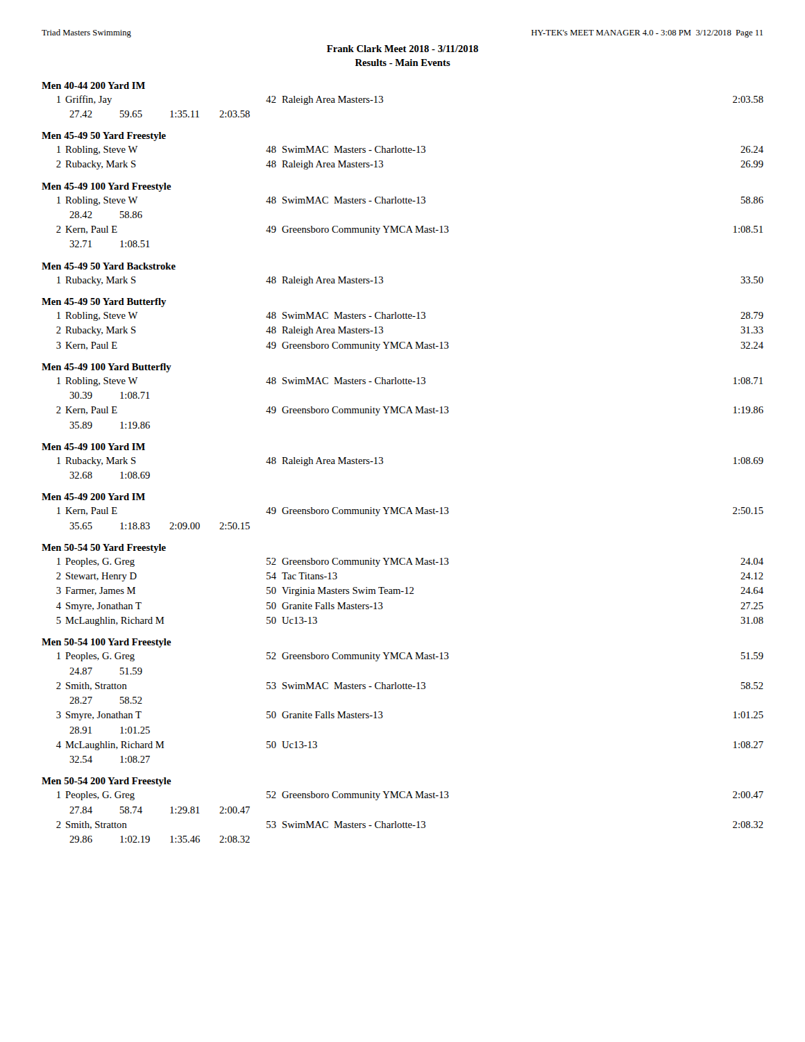Triad Masters Swimming
HY-TEK's MEET MANAGER 4.0 - 3:08 PM 3/12/2018 Page 11
Frank Clark Meet 2018 - 3/11/2018
Results - Main Events
Men 40-44 200 Yard IM
| 1 | Griffin, Jay | 42 | Raleigh Area Masters-13 | 2:03.58 |
| 27.42 59.65 1:35.11 2:03.58 |
Men 45-49 50 Yard Freestyle
| 1 | Robling, Steve W | 48 | SwimMAC Masters - Charlotte-13 | 26.24 |
| 2 | Rubacky, Mark S | 48 | Raleigh Area Masters-13 | 26.99 |
Men 45-49 100 Yard Freestyle
| 1 | Robling, Steve W | 48 | SwimMAC Masters - Charlotte-13 | 58.86 |
| 28.42 58.86 |
| 2 | Kern, Paul E | 49 | Greensboro Community YMCA Mast-13 | 1:08.51 |
| 32.71 1:08.51 |
Men 45-49 50 Yard Backstroke
| 1 | Rubacky, Mark S | 48 | Raleigh Area Masters-13 | 33.50 |
Men 45-49 50 Yard Butterfly
| 1 | Robling, Steve W | 48 | SwimMAC Masters - Charlotte-13 | 28.79 |
| 2 | Rubacky, Mark S | 48 | Raleigh Area Masters-13 | 31.33 |
| 3 | Kern, Paul E | 49 | Greensboro Community YMCA Mast-13 | 32.24 |
Men 45-49 100 Yard Butterfly
| 1 | Robling, Steve W | 48 | SwimMAC Masters - Charlotte-13 | 1:08.71 |
| 30.39 1:08.71 |
| 2 | Kern, Paul E | 49 | Greensboro Community YMCA Mast-13 | 1:19.86 |
| 35.89 1:19.86 |
Men 45-49 100 Yard IM
| 1 | Rubacky, Mark S | 48 | Raleigh Area Masters-13 | 1:08.69 |
| 32.68 1:08.69 |
Men 45-49 200 Yard IM
| 1 | Kern, Paul E | 49 | Greensboro Community YMCA Mast-13 | 2:50.15 |
| 35.65 1:18.83 2:09.00 2:50.15 |
Men 50-54 50 Yard Freestyle
| 1 | Peoples, G. Greg | 52 | Greensboro Community YMCA Mast-13 | 24.04 |
| 2 | Stewart, Henry D | 54 | Tac Titans-13 | 24.12 |
| 3 | Farmer, James M | 50 | Virginia Masters Swim Team-12 | 24.64 |
| 4 | Smyre, Jonathan T | 50 | Granite Falls Masters-13 | 27.25 |
| 5 | McLaughlin, Richard M | 50 | Uc13-13 | 31.08 |
Men 50-54 100 Yard Freestyle
| 1 | Peoples, G. Greg | 52 | Greensboro Community YMCA Mast-13 | 51.59 |
| 24.87 51.59 |
| 2 | Smith, Stratton | 53 | SwimMAC Masters - Charlotte-13 | 58.52 |
| 28.27 58.52 |
| 3 | Smyre, Jonathan T | 50 | Granite Falls Masters-13 | 1:01.25 |
| 28.91 1:01.25 |
| 4 | McLaughlin, Richard M | 50 | Uc13-13 | 1:08.27 |
| 32.54 1:08.27 |
Men 50-54 200 Yard Freestyle
| 1 | Peoples, G. Greg | 52 | Greensboro Community YMCA Mast-13 | 2:00.47 |
| 27.84 58.74 1:29.81 2:00.47 |
| 2 | Smith, Stratton | 53 | SwimMAC Masters - Charlotte-13 | 2:08.32 |
| 29.86 1:02.19 1:35.46 2:08.32 |